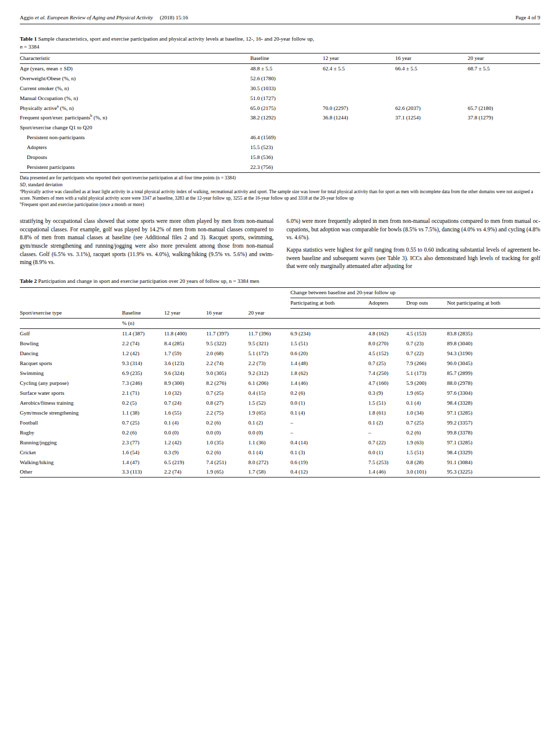Aggio et al. European Review of Aging and Physical Activity (2018) 15:16
Page 4 of 9
Table 1 Sample characteristics, sport and exercise participation and physical activity levels at baseline, 12-, 16- and 20-year follow up,
n = 3384
| Characteristic | Baseline | 12 year | 16 year | 20 year |
| --- | --- | --- | --- | --- |
| Age (years, mean ± SD) | 48.8 ± 5.5 | 62.4 ± 5.5 | 66.4 ± 5.5 | 68.7 ± 5.5 |
| Overweight/Obese (%, n) | 52.6 (1780) | | | |
| Current smoker (%, n) | 30.5 (1033) | | | |
| Manual Occupation (%, n) | 51.0 (1727) | | | |
| Physically active a (%, n) | 65.0 (2175) | 70.0 (2297) | 62.6 (2037) | 65.7 (2180) |
| Frequent sport/exer. participants b (%, n) | 38.2 (1292) | 36.8 (1244) | 37.1 (1254) | 37.8 (1279) |
| Sport/exercise change Q1 to Q20 | | | | |
| Persistent non-participants | 46.4 (1569) | | | |
| Adopters | 15.5 (523) | | | |
| Dropouts | 15.8 (536) | | | |
| Persistent participants | 22.3 (756) | | | |
Data presented are for participants who reported their sport/exercise participation at all four time points (n = 3384)
SD, standard deviation
aPhysically active was classified as at least light activity in a total physical activity index of walking, recreational activity and sport. The sample size was lower for total physical activity than for sport as men with incomplete data from the other domains were not assigned a score. Numbers of men with a valid physical activity score were 3347 at baseline, 3283 at the 12-year follow up, 3255 at the 16-year follow up and 3318 at the 20-year follow up
bFrequent sport and exercise participation (once a month or more)
stratifying by occupational class showed that some sports were more often played by men from non-manual occupational classes. For example, golf was played by 14.2% of men from non-manual classes compared to 8.8% of men from manual classes at baseline (see Additional files 2 and 3). Racquet sports, swimming, gym/muscle strengthening and running/jogging were also more prevalent among those from non-manual classes. Golf (6.5% vs. 3.1%), racquet sports (11.9% vs. 4.0%), walking/hiking (9.5% vs. 5.6%) and swimming (8.9% vs.
6.0%) were more frequently adopted in men from non-manual occupations compared to men from manual occupations, but adoption was comparable for bowls (8.5% vs 7.5%), dancing (4.0% vs 4.9%) and cycling (4.8% vs. 4.6%).
Kappa statistics were highest for golf ranging from 0.55 to 0.60 indicating substantial levels of agreement between baseline and subsequent waves (see Table 3). ICCs also demonstrated high levels of tracking for golf that were only marginally attenuated after adjusting for
Table 2 Participation and change in sport and exercise participation over 20 years of follow up, n = 3384 men
| | | | | | Change between baseline and 20-year follow up |
| --- | --- | --- | --- | --- | --- |
| Participating at both | Adopters | Drop outs | Not participating at both |
| Sport/exercise type | Baseline | 12 year | 16 year | 20 year | | | | |
| | % (n) | | | | | | | |
| Golf | 11.4 (387) | 11.8 (400) | 11.7 (397) | 11.7 (396) | 6.9 (234) | 4.8 (162) | 4.5 (153) | 83.8 (2835) |
| Bowling | 2.2 (74) | 8.4 (285) | 9.5 (322) | 9.5 (321) | 1.5 (51) | 8.0 (270) | 0.7 (23) | 89.8 (3040) |
| Dancing | 1.2 (42) | 1.7 (59) | 2.0 (68) | 5.1 (172) | 0.6 (20) | 4.5 (152) | 0.7 (22) | 94.3 (3190) |
| Racquet sports | 9.3 (314) | 3.6 (123) | 2.2 (74) | 2.2 (73) | 1.4 (48) | 0.7 (25) | 7.9 (266) | 90.0 (3045) |
| Swimming | 6.9 (235) | 9.6 (324) | 9.0 (305) | 9.2 (312) | 1.8 (62) | 7.4 (250) | 5.1 (173) | 85.7 (2899) |
| Cycling (any purpose) | 7.3 (246) | 8.9 (300) | 8.2 (276) | 6.1 (206) | 1.4 (46) | 4.7 (160) | 5.9 (200) | 88.0 (2978) |
| Surface water sports | 2.1 (71) | 1.0 (32) | 0.7 (25) | 0.4 (15) | 0.2 (6) | 0.3 (9) | 1.9 (65) | 97.6 (3304) |
| Aerobics/fitness training | 0.2 (5) | 0.7 (24) | 0.8 (27) | 1.5 (52) | 0.0 (1) | 1.5 (51) | 0.1 (4) | 98.4 (3328) |
| Gym/muscle strengthening | 1.1 (38) | 1.6 (55) | 2.2 (75) | 1.9 (65) | 0.1 (4) | 1.8 (61) | 1.0 (34) | 97.1 (3285) |
| Football | 0.7 (25) | 0.1 (4) | 0.2 (6) | 0.1 (2) | – | 0.1 (2) | 0.7 (25) | 99.2 (3357) |
| Rugby | 0.2 (6) | 0.0 (0) | 0.0 (0) | 0.0 (0) | – | – | 0.2 (6) | 99.8 (3378) |
| Running/jogging | 2.3 (77) | 1.2 (42) | 1.0 (35) | 1.1 (36) | 0.4 (14) | 0.7 (22) | 1.9 (63) | 97.1 (3285) |
| Cricket | 1.6 (54) | 0.3 (9) | 0.2 (6) | 0.1 (4) | 0.1 (3) | 0.0 (1) | 1.5 (51) | 98.4 (3329) |
| Walking/hiking | 1.4 (47) | 6.5 (219) | 7.4 (251) | 8.0 (272) | 0.6 (19) | 7.5 (253) | 0.8 (28) | 91.1 (3084) |
| Other | 3.3 (113) | 2.2 (74) | 1.9 (65) | 1.7 (58) | 0.4 (12) | 1.4 (46) | 3.0 (101) | 95.3 (3225) |